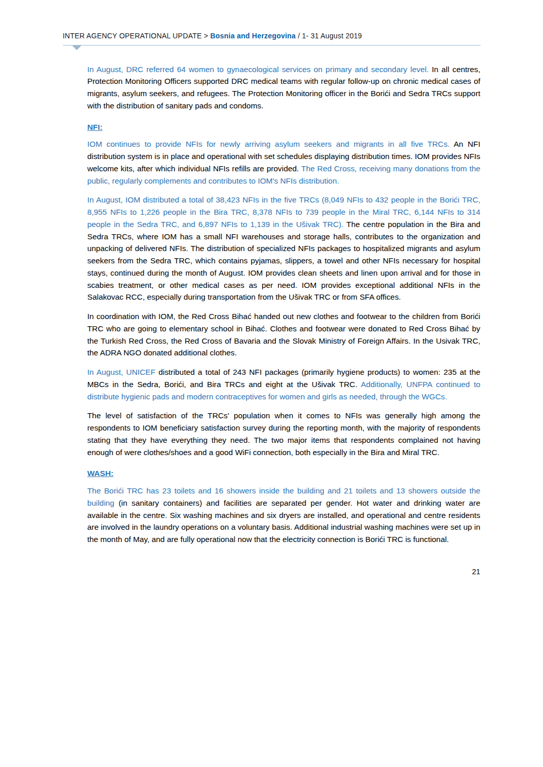INTER AGENCY OPERATIONAL UPDATE > Bosnia and Herzegovina / 1- 31 August 2019
In August, DRC referred 64 women to gynaecological services on primary and secondary level. In all centres, Protection Monitoring Officers supported DRC medical teams with regular follow-up on chronic medical cases of migrants, asylum seekers, and refugees. The Protection Monitoring officer in the Borići and Sedra TRCs support with the distribution of sanitary pads and condoms.
NFI:
IOM continues to provide NFIs for newly arriving asylum seekers and migrants in all five TRCs. An NFI distribution system is in place and operational with set schedules displaying distribution times. IOM provides NFIs welcome kits, after which individual NFIs refills are provided. The Red Cross, receiving many donations from the public, regularly complements and contributes to IOM's NFIs distribution.
In August, IOM distributed a total of 38,423 NFIs in the five TRCs (8,049 NFIs to 432 people in the Borići TRC, 8,955 NFIs to 1,226 people in the Bira TRC, 8,378 NFIs to 739 people in the Miral TRC, 6,144 NFIs to 314 people in the Sedra TRC, and 6,897 NFIs to 1,139 in the Ušivak TRC). The centre population in the Bira and Sedra TRCs, where IOM has a small NFI warehouses and storage halls, contributes to the organization and unpacking of delivered NFIs. The distribution of specialized NFIs packages to hospitalized migrants and asylum seekers from the Sedra TRC, which contains pyjamas, slippers, a towel and other NFIs necessary for hospital stays, continued during the month of August. IOM provides clean sheets and linen upon arrival and for those in scabies treatment, or other medical cases as per need. IOM provides exceptional additional NFIs in the Salakovac RCC, especially during transportation from the Ušivak TRC or from SFA offices.
In coordination with IOM, the Red Cross Bihać handed out new clothes and footwear to the children from Borići TRC who are going to elementary school in Bihać. Clothes and footwear were donated to Red Cross Bihać by the Turkish Red Cross, the Red Cross of Bavaria and the Slovak Ministry of Foreign Affairs. In the Usivak TRC, the ADRA NGO donated additional clothes.
In August, UNICEF distributed a total of 243 NFI packages (primarily hygiene products) to women: 235 at the MBCs in the Sedra, Borići, and Bira TRCs and eight at the Ušivak TRC. Additionally, UNFPA continued to distribute hygienic pads and modern contraceptives for women and girls as needed, through the WGCs.
The level of satisfaction of the TRCs' population when it comes to NFIs was generally high among the respondents to IOM beneficiary satisfaction survey during the reporting month, with the majority of respondents stating that they have everything they need. The two major items that respondents complained not having enough of were clothes/shoes and a good WiFi connection, both especially in the Bira and Miral TRC.
WASH:
The Borići TRC has 23 toilets and 16 showers inside the building and 21 toilets and 13 showers outside the building (in sanitary containers) and facilities are separated per gender. Hot water and drinking water are available in the centre. Six washing machines and six dryers are installed, and operational and centre residents are involved in the laundry operations on a voluntary basis. Additional industrial washing machines were set up in the month of May, and are fully operational now that the electricity connection is Borići TRC is functional.
21